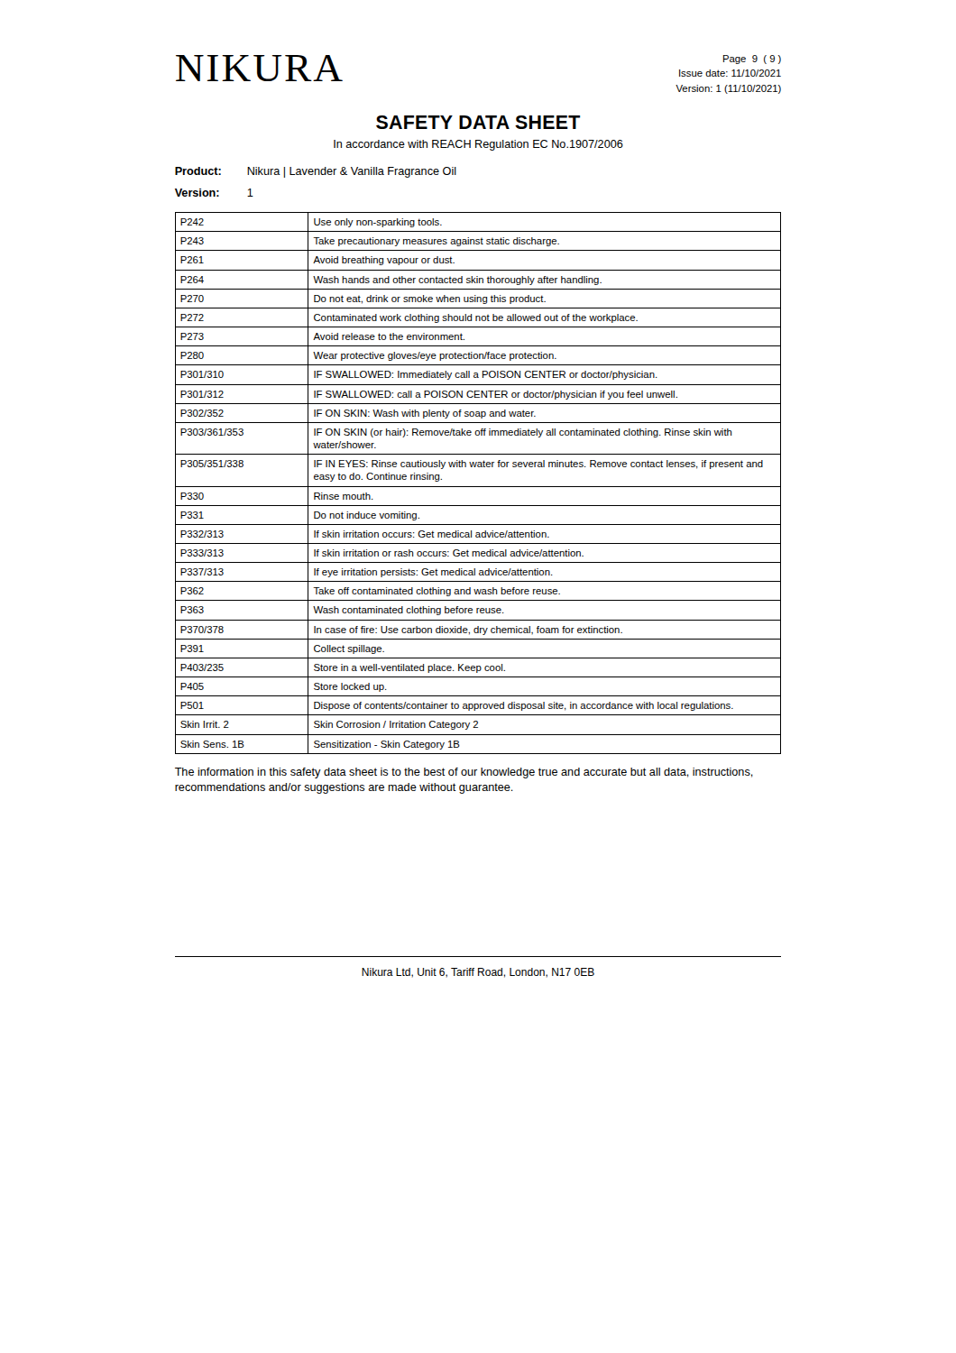NIKURA
Page 9 ( 9 )
Issue date: 11/10/2021
Version: 1 (11/10/2021)
SAFETY DATA SHEET
In accordance with REACH Regulation EC No.1907/2006
Product:
Nikura | Lavender & Vanilla Fragrance Oil
Version:
1
| P242 | Use only non-sparking tools. |
| P243 | Take precautionary measures against static discharge. |
| P261 | Avoid breathing vapour or dust. |
| P264 | Wash hands and other contacted skin thoroughly after handling. |
| P270 | Do not eat, drink or smoke when using this product. |
| P272 | Contaminated work clothing should not be allowed out of the workplace. |
| P273 | Avoid release to the environment. |
| P280 | Wear protective gloves/eye protection/face protection. |
| P301/310 | IF SWALLOWED: Immediately call a POISON CENTER or doctor/physician. |
| P301/312 | IF SWALLOWED: call a POISON CENTER or doctor/physician if you feel unwell. |
| P302/352 | IF ON SKIN: Wash with plenty of soap and water. |
| P303/361/353 | IF ON SKIN (or hair): Remove/take off immediately all contaminated clothing. Rinse skin with water/shower. |
| P305/351/338 | IF IN EYES: Rinse cautiously with water for several minutes. Remove contact lenses, if present and easy to do. Continue rinsing. |
| P330 | Rinse mouth. |
| P331 | Do not induce vomiting. |
| P332/313 | If skin irritation occurs: Get medical advice/attention. |
| P333/313 | If skin irritation or rash occurs: Get medical advice/attention. |
| P337/313 | If eye irritation persists: Get medical advice/attention. |
| P362 | Take off contaminated clothing and wash before reuse. |
| P363 | Wash contaminated clothing before reuse. |
| P370/378 | In case of fire: Use carbon dioxide, dry chemical, foam for extinction. |
| P391 | Collect spillage. |
| P403/235 | Store in a well-ventilated place. Keep cool. |
| P405 | Store locked up. |
| P501 | Dispose of contents/container to approved disposal site, in accordance with local regulations. |
| Skin Irrit. 2 | Skin Corrosion / Irritation Category 2 |
| Skin Sens. 1B | Sensitization - Skin Category 1B |
The information in this safety data sheet is to the best of our knowledge true and accurate but all data, instructions, recommendations and/or suggestions are made without guarantee.
Nikura Ltd, Unit 6, Tariff Road, London, N17 0EB